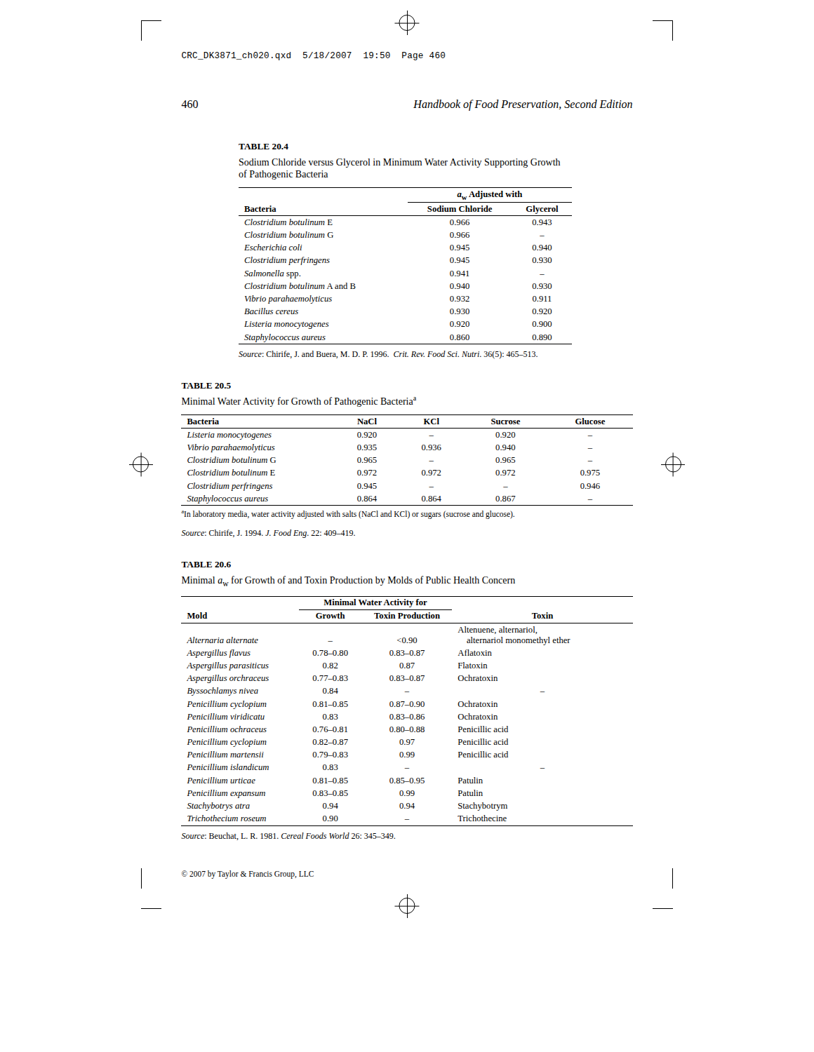CRC_DK3871_ch020.qxd 5/18/2007 19:50 Page 460
460
Handbook of Food Preservation, Second Edition
TABLE 20.4
Sodium Chloride versus Glycerol in Minimum Water Activity Supporting Growth
of Pathogenic Bacteria
| | a w Adjusted with |
| Bacteria | Sodium Chloride | Glycerol |
| Clostridium botulinum E | 0.966 | 0.943 |
| Clostridium botulinum G | 0.966 | – |
| Escherichia coli | 0.945 | 0.940 |
| Clostridium perfringens | 0.945 | 0.930 |
| Salmonella spp. | 0.941 | – |
| Clostridium botulinum A and B | 0.940 | 0.930 |
| Vibrio parahaemolyticus | 0.932 | 0.911 |
| Bacillus cereus | 0.930 | 0.920 |
| Listeria monocytogenes | 0.920 | 0.900 |
| Staphylococcus aureus | 0.860 | 0.890 |
Source: Chirife, J. and Buera, M. D. P. 1996. Crit. Rev. Food Sci. Nutri. 36(5): 465–513.
TABLE 20.5
Minimal Water Activity for Growth of Pathogenic Bacteriaa
| Bacteria | NaCl | KCl | Sucrose | Glucose |
| --- | --- | --- | --- | --- |
| Listeria monocytogenes | 0.920 | – | 0.920 | – |
| Vibrio parahaemolyticus | 0.935 | 0.936 | 0.940 | – |
| Clostridium botulinum G | 0.965 | – | 0.965 | – |
| Clostridium botulinum E | 0.972 | 0.972 | 0.972 | 0.975 |
| Clostridium perfringens | 0.945 | – | – | 0.946 |
| Staphylococcus aureus | 0.864 | 0.864 | 0.867 | – |
aIn laboratory media, water activity adjusted with salts (NaCl and KCl) or sugars (sucrose and glucose).
Source: Chirife, J. 1994. J. Food Eng. 22: 409–419.
TABLE 20.6
Minimal aw for Growth of and Toxin Production by Molds of Public Health Concern
| | Minimal Water Activity for | |
| Mold | Growth | Toxin Production | Toxin |
| Alternaria alternate | – | <0.90 | Altenuene, alternariol, alternariol monomethyl ether |
| Aspergillus flavus | 0.78–0.80 | 0.83–0.87 | Aflatoxin |
| Aspergillus parasiticus | 0.82 | 0.87 | Flatoxin |
| Aspergillus orchraceus | 0.77–0.83 | 0.83–0.87 | Ochratoxin |
| Byssochlamys nivea | 0.84 | – | – |
| Penicillium cyclopium | 0.81–0.85 | 0.87–0.90 | Ochratoxin |
| Penicillium viridicatu | 0.83 | 0.83–0.86 | Ochratoxin |
| Penicillium ochraceus | 0.76–0.81 | 0.80–0.88 | Penicillic acid |
| Penicillium cyclopium | 0.82–0.87 | 0.97 | Penicillic acid |
| Penicillium martensii | 0.79–0.83 | 0.99 | Penicillic acid |
| Penicillium islandicum | 0.83 | – | – |
| Penicillium urticae | 0.81–0.85 | 0.85–0.95 | Patulin |
| Penicillium expansum | 0.83–0.85 | 0.99 | Patulin |
| Stachybotrys atra | 0.94 | 0.94 | Stachybotrym |
| Trichothecium roseum | 0.90 | – | Trichothecine |
Source: Beuchat, L. R. 1981. Cereal Foods World 26: 345–349.
© 2007 by Taylor & Francis Group, LLC